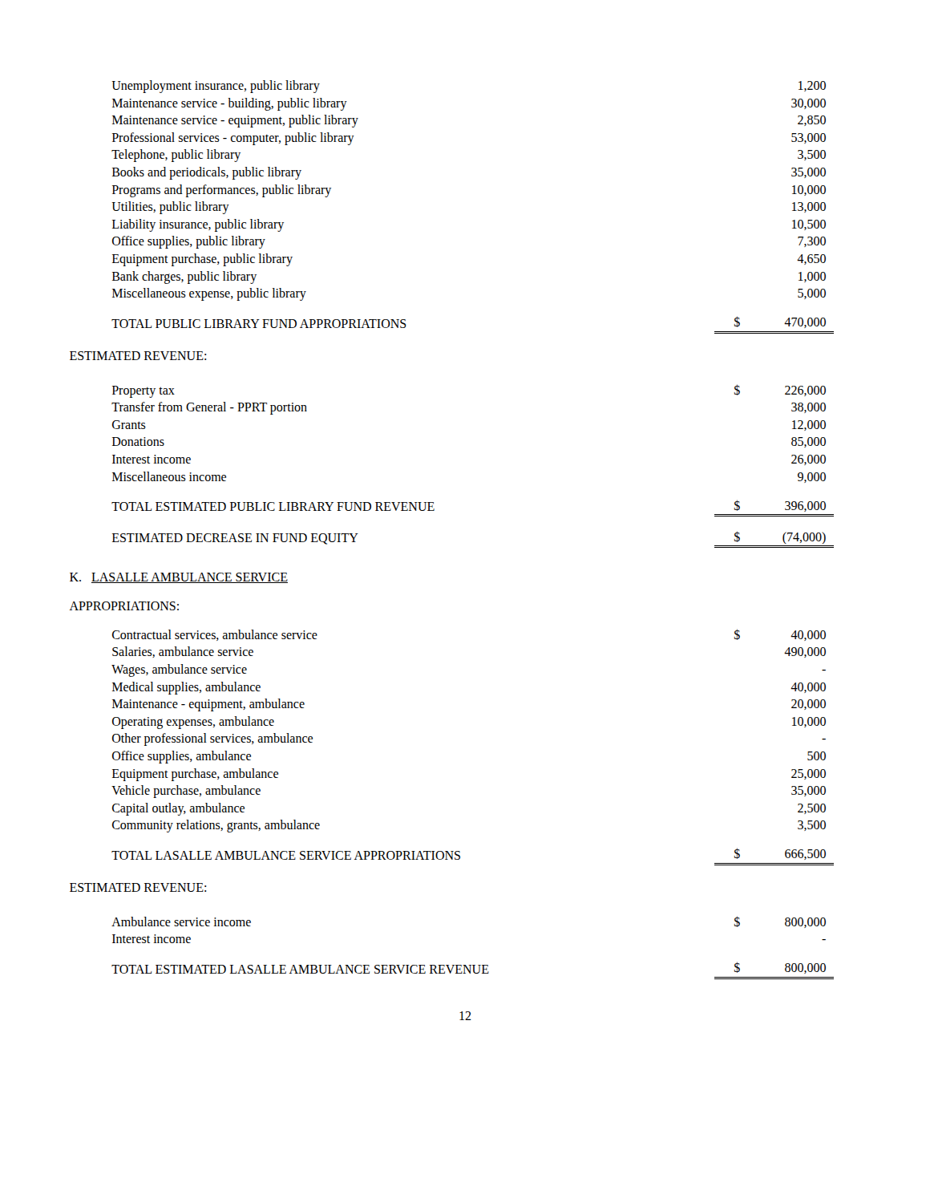| Unemployment insurance, public library | | 1,200 | |
| Maintenance service - building, public library | | 30,000 | |
| Maintenance service - equipment, public library | | 2,850 | |
| Professional services - computer, public library | | 53,000 | |
| Telephone, public library | | 3,500 | |
| Books and periodicals, public library | | 35,000 | |
| Programs and performances, public library | | 10,000 | |
| Utilities, public library | | 13,000 | |
| Liability insurance, public library | | 10,500 | |
| Office supplies, public library | | 7,300 | |
| Equipment purchase, public library | | 4,650 | |
| Bank charges, public library | | 1,000 | |
| Miscellaneous expense, public library | | 5,000 | |
| TOTAL PUBLIC LIBRARY FUND APPROPRIATIONS | $ | 470,000 | |
ESTIMATED REVENUE:
| Property tax | $ | 226,000 | |
| Transfer from General - PPRT portion | | 38,000 | |
| Grants | | 12,000 | |
| Donations | | 85,000 | |
| Interest income | | 26,000 | |
| Miscellaneous income | | 9,000 | |
| TOTAL ESTIMATED PUBLIC LIBRARY FUND REVENUE | $ | 396,000 | |
| ESTIMATED DECREASE IN FUND EQUITY | $ | (74,000) | |
K. LASALLE AMBULANCE SERVICE
APPROPRIATIONS:
| Contractual services, ambulance service | $ | 40,000 | |
| Salaries, ambulance service | | 490,000 | |
| Wages, ambulance service | | - | |
| Medical supplies, ambulance | | 40,000 | |
| Maintenance - equipment, ambulance | | 20,000 | |
| Operating expenses, ambulance | | 10,000 | |
| Other professional services, ambulance | | - | |
| Office supplies, ambulance | | 500 | |
| Equipment purchase, ambulance | | 25,000 | |
| Vehicle purchase, ambulance | | 35,000 | |
| Capital outlay, ambulance | | 2,500 | |
| Community relations, grants, ambulance | | 3,500 | |
| TOTAL LASALLE AMBULANCE SERVICE APPROPRIATIONS | $ | 666,500 | |
ESTIMATED REVENUE:
| Ambulance service income | $ | 800,000 | |
| Interest income | | - | |
| TOTAL ESTIMATED LASALLE AMBULANCE SERVICE REVENUE | $ | 800,000 | |
12